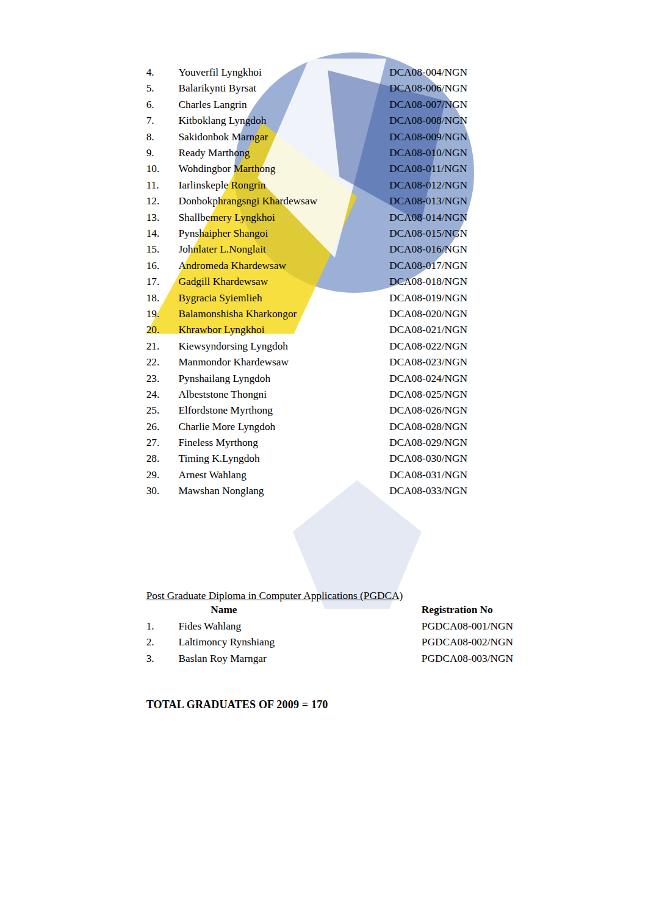| 4. | Youverfil Lyngkhoi | DCA08-004/NGN |
| 5. | Balarikynti Byrsat | DCA08-006/NGN |
| 6. | Charles Langrin | DCA08-007/NGN |
| 7. | Kitboklang Lyngdoh | DCA08-008/NGN |
| 8. | Sakidonbok Marngar | DCA08-009/NGN |
| 9. | Ready Marthong | DCA08-010/NGN |
| 10. | Wohdingbor Marthong | DCA08-011/NGN |
| 11. | Iarlinskeple Rongrin | DCA08-012/NGN |
| 12. | Donbokphrangsngi Khardewsaw | DCA08-013/NGN |
| 13. | Shallbemery Lyngkhoi | DCA08-014/NGN |
| 14. | Pynshaipher Shangoi | DCA08-015/NGN |
| 15. | Johnlater L.Nonglait | DCA08-016/NGN |
| 16. | Andromeda Khardewsaw | DCA08-017/NGN |
| 17. | Gadgill Khardewsaw | DCA08-018/NGN |
| 18. | Bygracia Syiemlieh | DCA08-019/NGN |
| 19. | Balamonshisha Kharkongor | DCA08-020/NGN |
| 20. | Khrawbor Lyngkhoi | DCA08-021/NGN |
| 21. | Kiewsyndorsing Lyngdoh | DCA08-022/NGN |
| 22. | Manmondor Khardewsaw | DCA08-023/NGN |
| 23. | Pynshailang Lyngdoh | DCA08-024/NGN |
| 24. | Albeststone Thongni | DCA08-025/NGN |
| 25. | Elfordstone Myrthong | DCA08-026/NGN |
| 26. | Charlie More Lyngdoh | DCA08-028/NGN |
| 27. | Fineless Myrthong | DCA08-029/NGN |
| 28. | Timing K.Lyngdoh | DCA08-030/NGN |
| 29. | Arnest Wahlang | DCA08-031/NGN |
| 30. | Mawshan Nonglang | DCA08-033/NGN |
Post Graduate Diploma in Computer Applications (PGDCA)
| | Name | Registration No |
| 1. | Fides Wahlang | PGDCA08-001/NGN |
| 2. | Laltimoncy Rynshiang | PGDCA08-002/NGN |
| 3. | Baslan Roy Marngar | PGDCA08-003/NGN |
TOTAL GRADUATES OF 2009 = 170